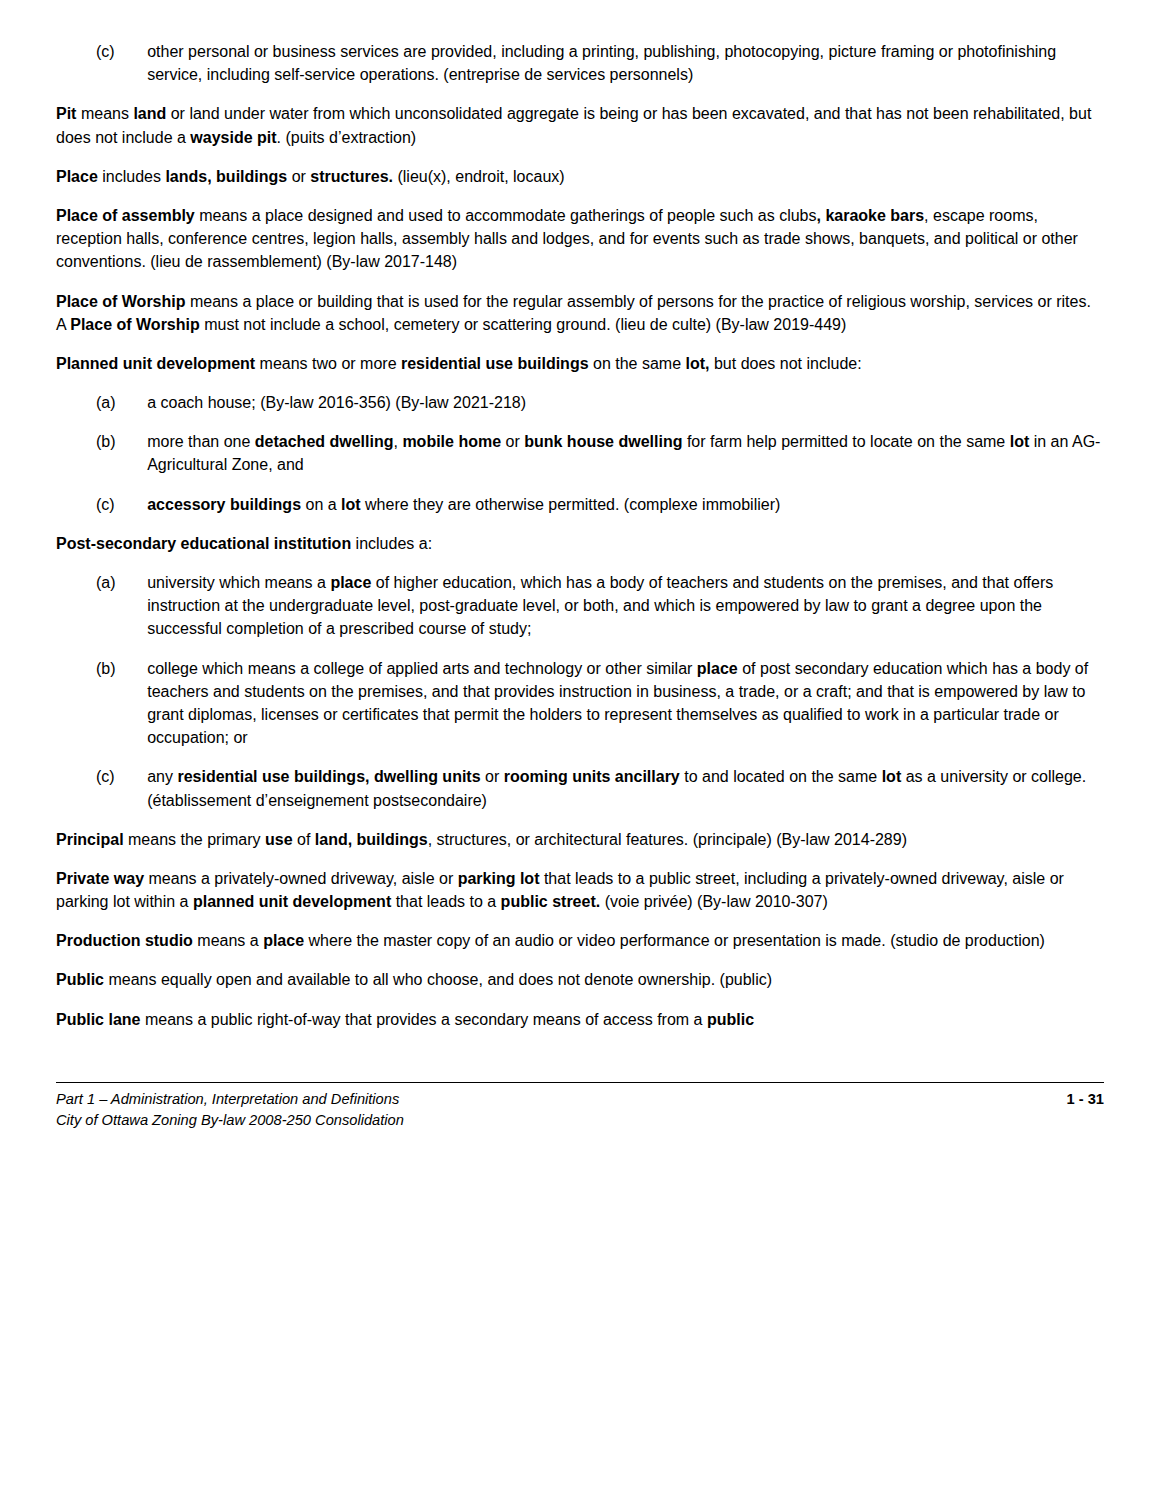(c) other personal or business services are provided, including a printing, publishing, photocopying, picture framing or photofinishing service, including self-service operations. (entreprise de services personnels)
Pit means land or land under water from which unconsolidated aggregate is being or has been excavated, and that has not been rehabilitated, but does not include a wayside pit. (puits d’extraction)
Place includes lands, buildings or structures. (lieu(x), endroit, locaux)
Place of assembly means a place designed and used to accommodate gatherings of people such as clubs, karaoke bars, escape rooms, reception halls, conference centres, legion halls, assembly halls and lodges, and for events such as trade shows, banquets, and political or other conventions. (lieu de rassemblement) (By-law 2017-148)
Place of Worship means a place or building that is used for the regular assembly of persons for the practice of religious worship, services or rites. A Place of Worship must not include a school, cemetery or scattering ground. (lieu de culte) (By-law 2019-449)
Planned unit development means two or more residential use buildings on the same lot, but does not include:
(a) a coach house; (By-law 2016-356) (By-law 2021-218)
(b) more than one detached dwelling, mobile home or bunk house dwelling for farm help permitted to locate on the same lot in an AG-Agricultural Zone, and
(c) accessory buildings on a lot where they are otherwise permitted. (complexe immobilier)
Post-secondary educational institution includes a:
(a) university which means a place of higher education, which has a body of teachers and students on the premises, and that offers instruction at the undergraduate level, post-graduate level, or both, and which is empowered by law to grant a degree upon the successful completion of a prescribed course of study;
(b) college which means a college of applied arts and technology or other similar place of post secondary education which has a body of teachers and students on the premises, and that provides instruction in business, a trade, or a craft; and that is empowered by law to grant diplomas, licenses or certificates that permit the holders to represent themselves as qualified to work in a particular trade or occupation; or
(c) any residential use buildings, dwelling units or rooming units ancillary to and located on the same lot as a university or college. (établissement d’enseignement postsecondaire)
Principal means the primary use of land, buildings, structures, or architectural features. (principale) (By-law 2014-289)
Private way means a privately-owned driveway, aisle or parking lot that leads to a public street, including a privately-owned driveway, aisle or parking lot within a planned unit development that leads to a public street. (voie privée) (By-law 2010-307)
Production studio means a place where the master copy of an audio or video performance or presentation is made. (studio de production)
Public means equally open and available to all who choose, and does not denote ownership. (public)
Public lane means a public right-of-way that provides a secondary means of access from a public
Part 1 – Administration, Interpretation and Definitions
City of Ottawa Zoning By-law 2008-250 Consolidation
1 - 31